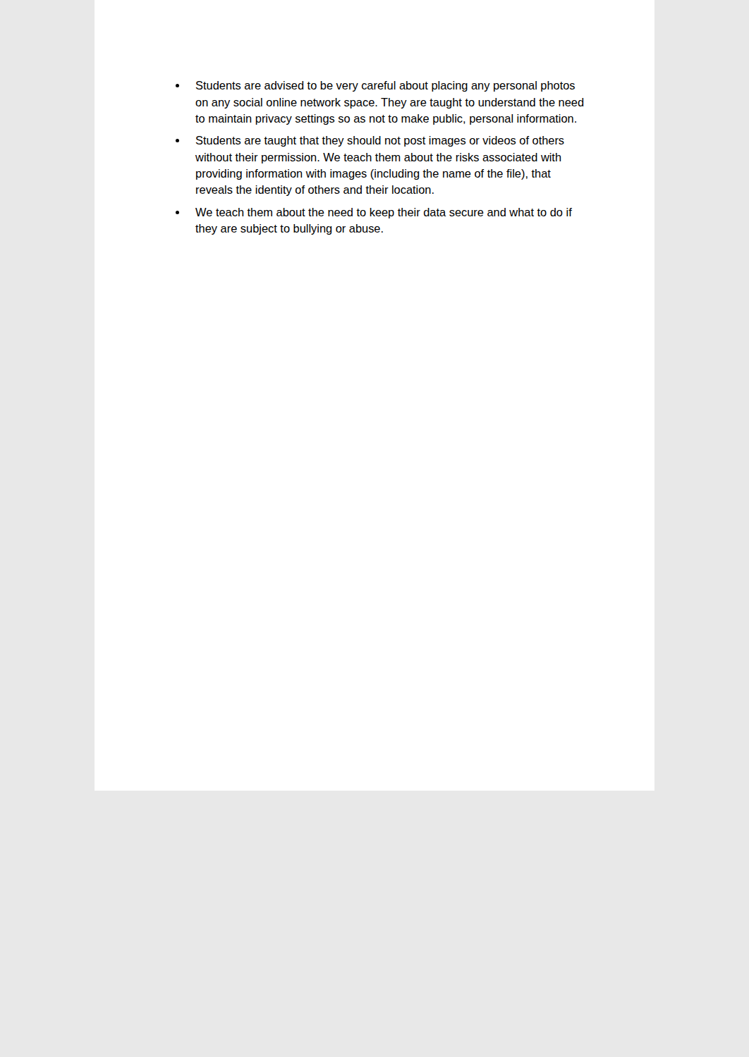Students are advised to be very careful about placing any personal photos on any social online network space. They are taught to understand the need to maintain privacy settings so as not to make public, personal information.
Students are taught that they should not post images or videos of others without their permission. We teach them about the risks associated with providing information with images (including the name of the file), that reveals the identity of others and their location.
We teach them about the need to keep their data secure and what to do if they are subject to bullying or abuse.